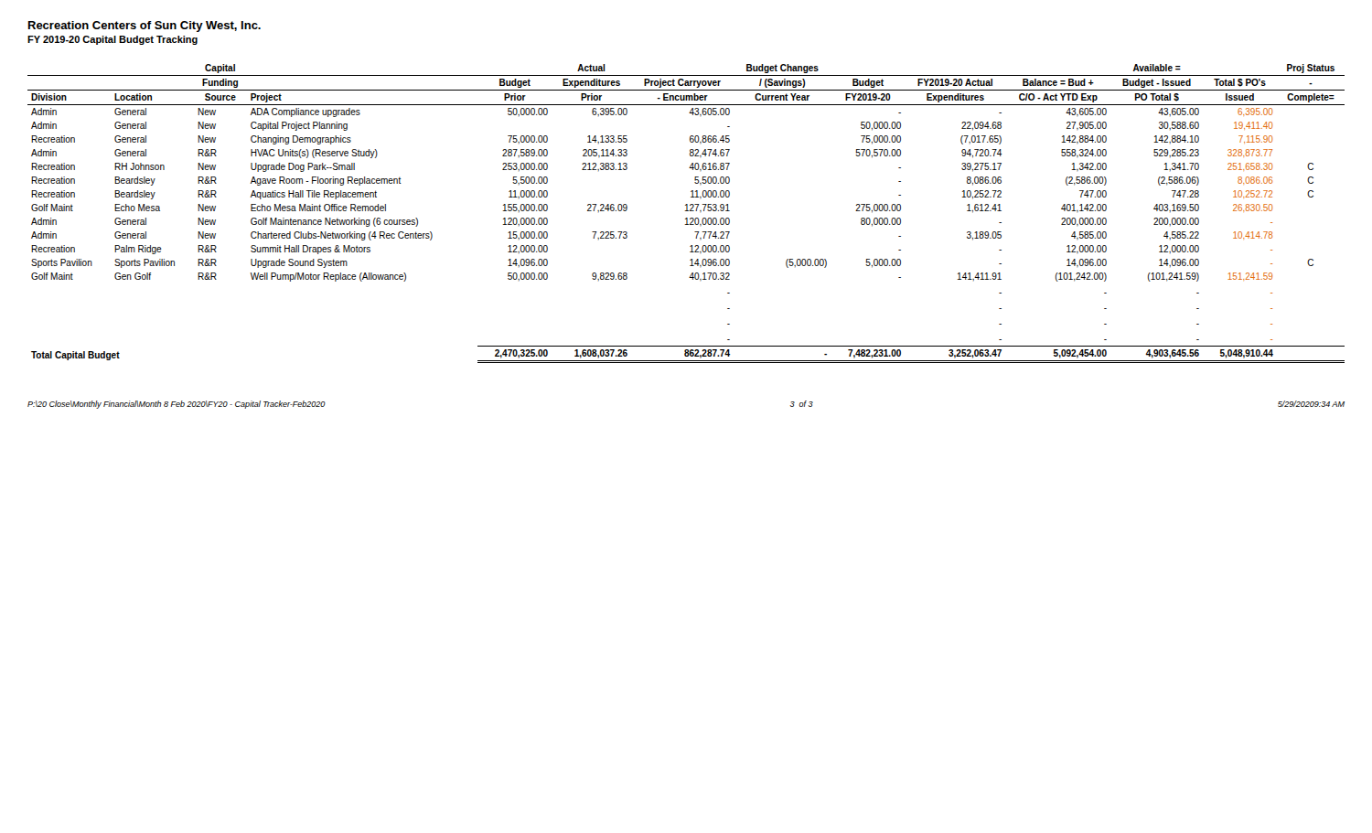Recreation Centers of Sun City West, Inc.
FY 2019-20 Capital Budget Tracking
| | | Capital | | | Actual | | Budget Changes | | | | Available = | | Proj Status |
| --- | --- | --- | --- | --- | --- | --- | --- | --- | --- | --- | --- | --- | --- |
| | | Funding | | Budget | Expenditures | Project Carryover | / (Savings) | Budget | FY2019-20 Actual | Balance = Bud + | Budget - Issued | Total $ PO's | - |
| Division | Location | Source | Project | Prior | Prior | - Encumber | Current Year | FY2019-20 | Expenditures | C/O - Act YTD Exp | PO Total $ | Issued | Complete= |
| Admin | General | New | ADA Compliance upgrades | 50,000.00 | 6,395.00 | 43,605.00 | | - | - | 43,605.00 | 43,605.00 | 6,395.00 | |
| Admin | General | New | Capital Project Planning | | | - | | 50,000.00 | 22,094.68 | 27,905.00 | 30,588.60 | 19,411.40 | |
| Recreation | General | New | Changing Demographics | 75,000.00 | 14,133.55 | 60,866.45 | | 75,000.00 | (7,017.65) | 142,884.00 | 142,884.10 | 7,115.90 | |
| Admin | General | R&R | HVAC Units(s) (Reserve Study) | 287,589.00 | 205,114.33 | 82,474.67 | | 570,570.00 | 94,720.74 | 558,324.00 | 529,285.23 | 328,873.77 | |
| Recreation | RH Johnson | New | Upgrade Dog Park--Small | 253,000.00 | 212,383.13 | 40,616.87 | | - | 39,275.17 | 1,342.00 | 1,341.70 | 251,658.30 | C |
| Recreation | Beardsley | R&R | Agave Room - Flooring Replacement | 5,500.00 | | 5,500.00 | | - | 8,086.06 | (2,586.00) | (2,586.06) | 8,086.06 | C |
| Recreation | Beardsley | R&R | Aquatics Hall Tile Replacement | 11,000.00 | | 11,000.00 | | - | 10,252.72 | 747.00 | 747.28 | 10,252.72 | C |
| Golf Maint | Echo Mesa | New | Echo Mesa Maint Office Remodel | 155,000.00 | 27,246.09 | 127,753.91 | | 275,000.00 | 1,612.41 | 401,142.00 | 403,169.50 | 26,830.50 | |
| Admin | General | New | Golf Maintenance Networking (6 courses) | 120,000.00 | | 120,000.00 | | 80,000.00 | - | 200,000.00 | 200,000.00 | - | |
| Admin | General | New | Chartered Clubs-Networking (4 Rec Centers) | 15,000.00 | 7,225.73 | 7,774.27 | | - | 3,189.05 | 4,585.00 | 4,585.22 | 10,414.78 | |
| Recreation | Palm Ridge | R&R | Summit Hall Drapes & Motors | 12,000.00 | | 12,000.00 | | - | - | 12,000.00 | 12,000.00 | - | |
| Sports Pavilion | Sports Pavilion | R&R | Upgrade Sound System | 14,096.00 | | 14,096.00 | (5,000.00) | 5,000.00 | - | 14,096.00 | 14,096.00 | - | C |
| Golf Maint | Gen Golf | R&R | Well Pump/Motor Replace (Allowance) | 50,000.00 | 9,829.68 | 40,170.32 | | - | 141,411.91 | (101,242.00) | (101,241.59) | 151,241.59 | |
| | | | | | | - | | | - | - | - | - | |
| | | | | | | - | | | - | - | - | - | |
| | | | | | | - | | | - | - | - | - | |
| | | | | | | - | | | - | - | - | - | |
| Total Capital Budget | 2,470,325.00 | 1,608,037.26 | 862,287.74 | - | 7,482,231.00 | 3,252,063.47 | 5,092,454.00 | 4,903,645.56 | 5,048,910.44 | |
P:\20 Close\Monthly Financial\Month 8 Feb 2020\FY20 - Capital Tracker-Feb2020 3 of 3 5/29/20209:34 AM